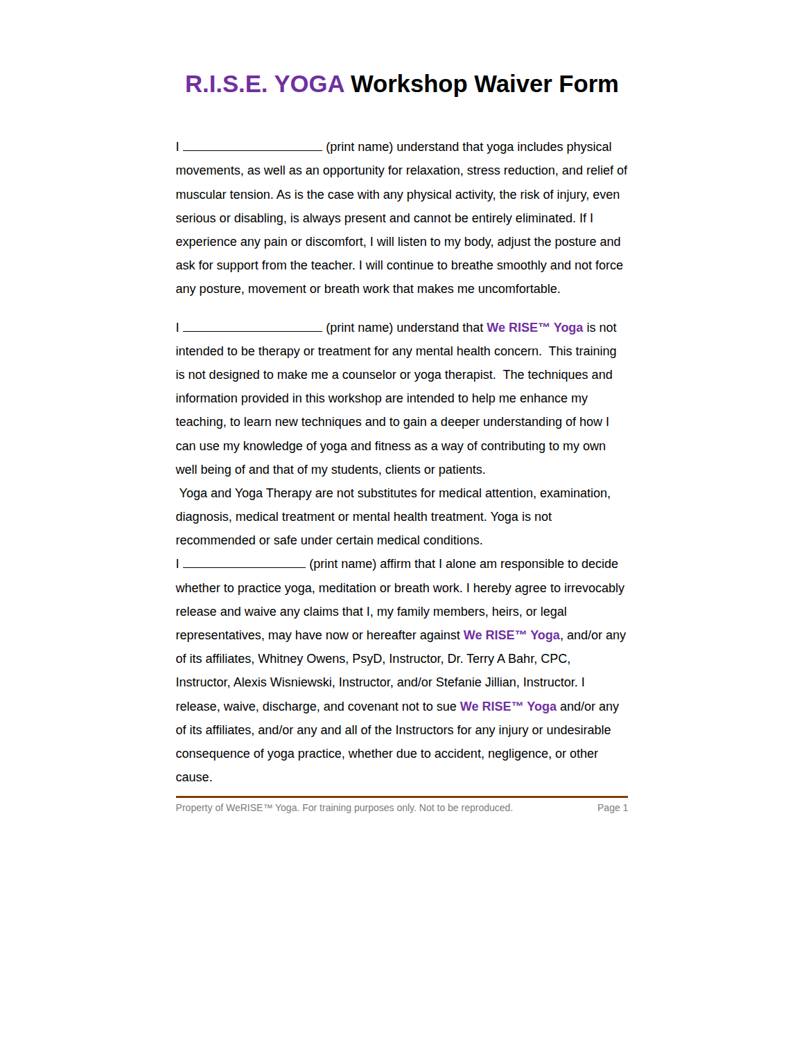R.I.S.E. YOGA Workshop Waiver Form
I (print name) understand that yoga includes physical movements, as well as an opportunity for relaxation, stress reduction, and relief of muscular tension. As is the case with any physical activity, the risk of injury, even serious or disabling, is always present and cannot be entirely eliminated. If I experience any pain or discomfort, I will listen to my body, adjust the posture and ask for support from the teacher. I will continue to breathe smoothly and not force any posture, movement or breath work that makes me uncomfortable.
I (print name) understand that We RISE™ Yoga is not intended to be therapy or treatment for any mental health concern. This training is not designed to make me a counselor or yoga therapist. The techniques and information provided in this workshop are intended to help me enhance my teaching, to learn new techniques and to gain a deeper understanding of how I can use my knowledge of yoga and fitness as a way of contributing to my own well being of and that of my students, clients or patients.
Yoga and Yoga Therapy are not substitutes for medical attention, examination, diagnosis, medical treatment or mental health treatment. Yoga is not recommended or safe under certain medical conditions.
I (print name) affirm that I alone am responsible to decide whether to practice yoga, meditation or breath work. I hereby agree to irrevocably release and waive any claims that I, my family members, heirs, or legal representatives, may have now or hereafter against We RISE™ Yoga, and/or any of its affiliates, Whitney Owens, PsyD, Instructor, Dr. Terry A Bahr, CPC, Instructor, Alexis Wisniewski, Instructor, and/or Stefanie Jillian, Instructor. I release, waive, discharge, and covenant not to sue We RISE™ Yoga and/or any of its affiliates, and/or any and all of the Instructors for any injury or undesirable consequence of yoga practice, whether due to accident, negligence, or other cause.
Property of WeRISE™ Yoga. For training purposes only. Not to be reproduced. Page 1